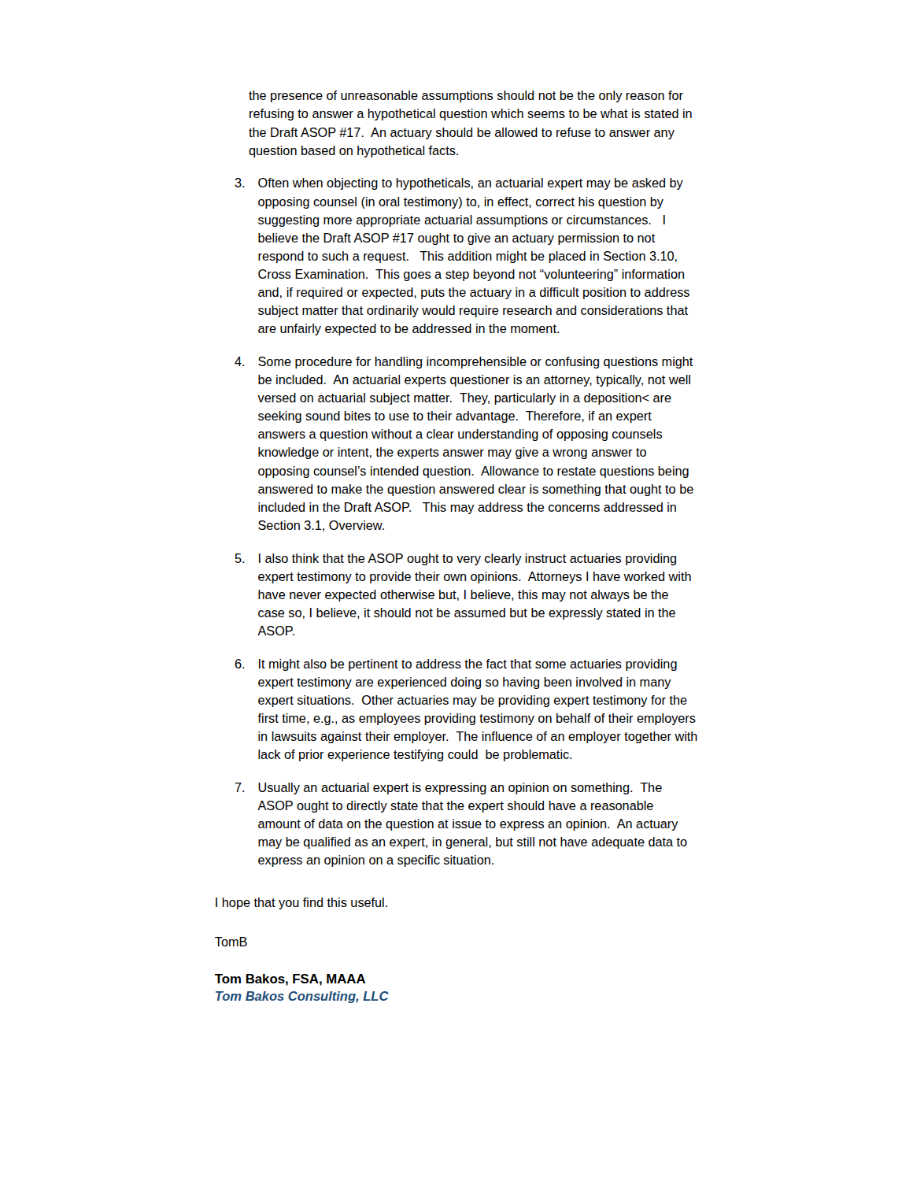the presence of unreasonable assumptions should not be the only reason for refusing to answer a hypothetical question which seems to be what is stated in the Draft ASOP #17. An actuary should be allowed to refuse to answer any question based on hypothetical facts.
Often when objecting to hypotheticals, an actuarial expert may be asked by opposing counsel (in oral testimony) to, in effect, correct his question by suggesting more appropriate actuarial assumptions or circumstances. I believe the Draft ASOP #17 ought to give an actuary permission to not respond to such a request. This addition might be placed in Section 3.10, Cross Examination. This goes a step beyond not “volunteering” information and, if required or expected, puts the actuary in a difficult position to address subject matter that ordinarily would require research and considerations that are unfairly expected to be addressed in the moment.
Some procedure for handling incomprehensible or confusing questions might be included. An actuarial experts questioner is an attorney, typically, not well versed on actuarial subject matter. They, particularly in a deposition< are seeking sound bites to use to their advantage. Therefore, if an expert answers a question without a clear understanding of opposing counsels knowledge or intent, the experts answer may give a wrong answer to opposing counsel’s intended question. Allowance to restate questions being answered to make the question answered clear is something that ought to be included in the Draft ASOP. This may address the concerns addressed in Section 3.1, Overview.
I also think that the ASOP ought to very clearly instruct actuaries providing expert testimony to provide their own opinions. Attorneys I have worked with have never expected otherwise but, I believe, this may not always be the case so, I believe, it should not be assumed but be expressly stated in the ASOP.
It might also be pertinent to address the fact that some actuaries providing expert testimony are experienced doing so having been involved in many expert situations. Other actuaries may be providing expert testimony for the first time, e.g., as employees providing testimony on behalf of their employers in lawsuits against their employer. The influence of an employer together with lack of prior experience testifying could be problematic.
Usually an actuarial expert is expressing an opinion on something. The ASOP ought to directly state that the expert should have a reasonable amount of data on the question at issue to express an opinion. An actuary may be qualified as an expert, in general, but still not have adequate data to express an opinion on a specific situation.
I hope that you find this useful.
TomB
Tom Bakos, FSA, MAAA
Tom Bakos Consulting, LLC